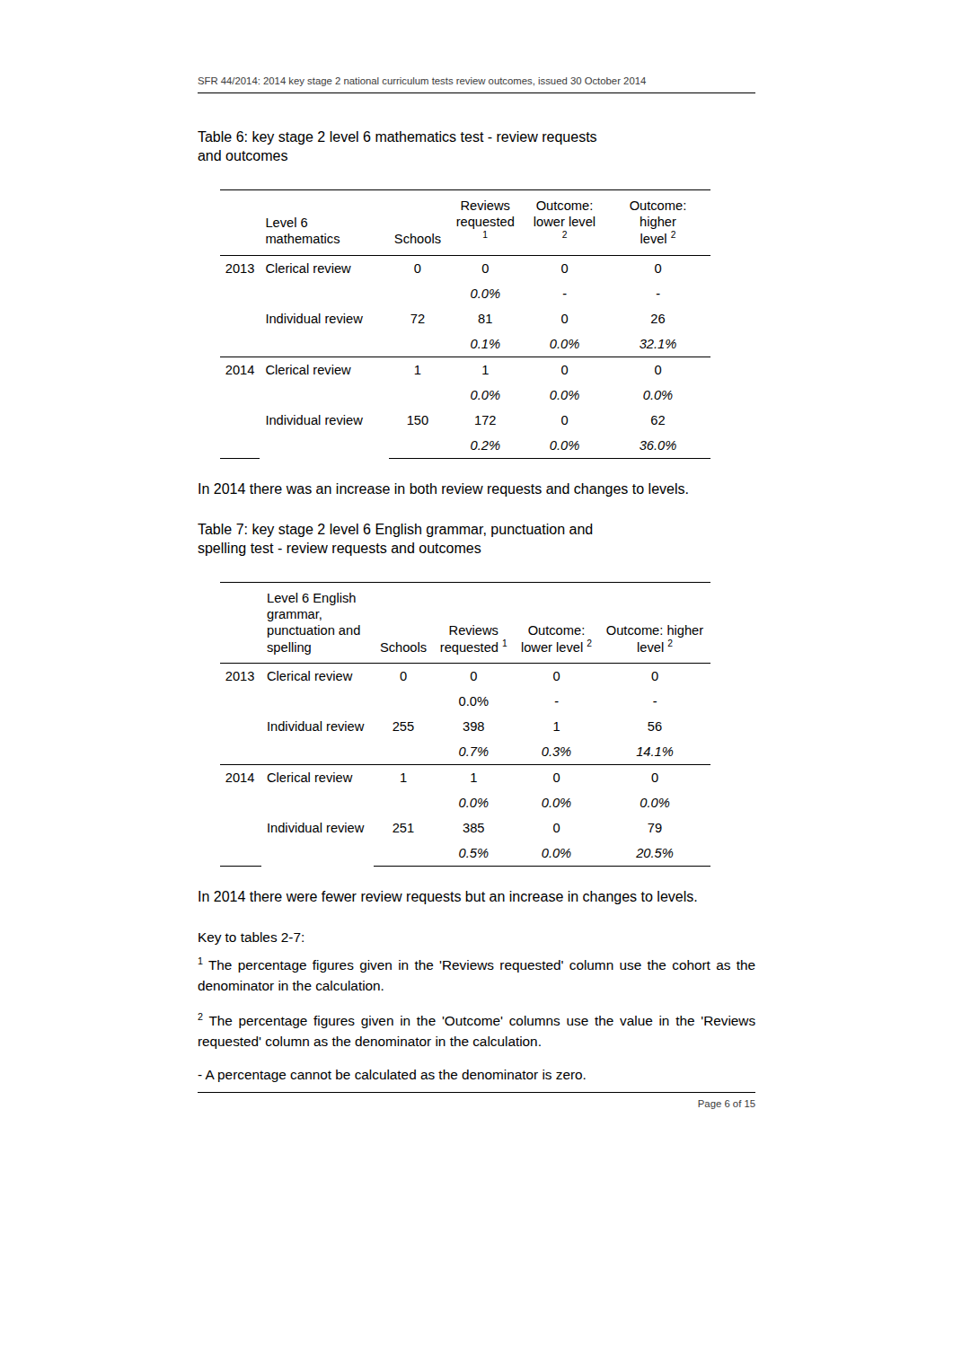SFR 44/2014: 2014 key stage 2 national curriculum tests review outcomes, issued 30 October 2014
Table 6: key stage 2 level 6 mathematics test - review requests
and outcomes
| | Level 6 mathematics | Schools | Reviews requested 1 | Outcome: lower level 2 | Outcome: higher level 2 |
| --- | --- | --- | --- | --- | --- |
| 2013 | Clerical review | 0 | 0 | 0 | 0 |
| | | | 0.0% | - | - |
| | Individual review | 72 | 81 | 0 | 26 |
| | | | 0.1% | 0.0% | 32.1% |
| 2014 | Clerical review | 1 | 1 | 0 | 0 |
| | | 0.0% | 0.0% | 0.0% |
| | Individual review | 150 | 172 | 0 | 62 |
| | | 0.2% | 0.0% | 36.0% |
In 2014 there was an increase in both review requests and changes to levels.
Table 7: key stage 2 level 6 English grammar, punctuation and
spelling test - review requests and outcomes
| | Level 6 English grammar, punctuation and spelling | Schools | Reviews requested 1 | Outcome: lower level 2 | Outcome: higher level 2 |
| --- | --- | --- | --- | --- | --- |
| 2013 | Clerical review | 0 | 0 | 0 | 0 |
| | | | 0.0% | - | - |
| | Individual review | 255 | 398 | 1 | 56 |
| | | | 0.7% | 0.3% | 14.1% |
| 2014 | Clerical review | 1 | 1 | 0 | 0 |
| | | 0.0% | 0.0% | 0.0% |
| | Individual review | 251 | 385 | 0 | 79 |
| | | 0.5% | 0.0% | 20.5% |
In 2014 there were fewer review requests but an increase in changes to levels.
Key to tables 2-7:
1 The percentage figures given in the 'Reviews requested' column use the cohort as the denominator in the calculation.
2 The percentage figures given in the 'Outcome' columns use the value in the 'Reviews requested' column as the denominator in the calculation.
- A percentage cannot be calculated as the denominator is zero.
Page 6 of 15